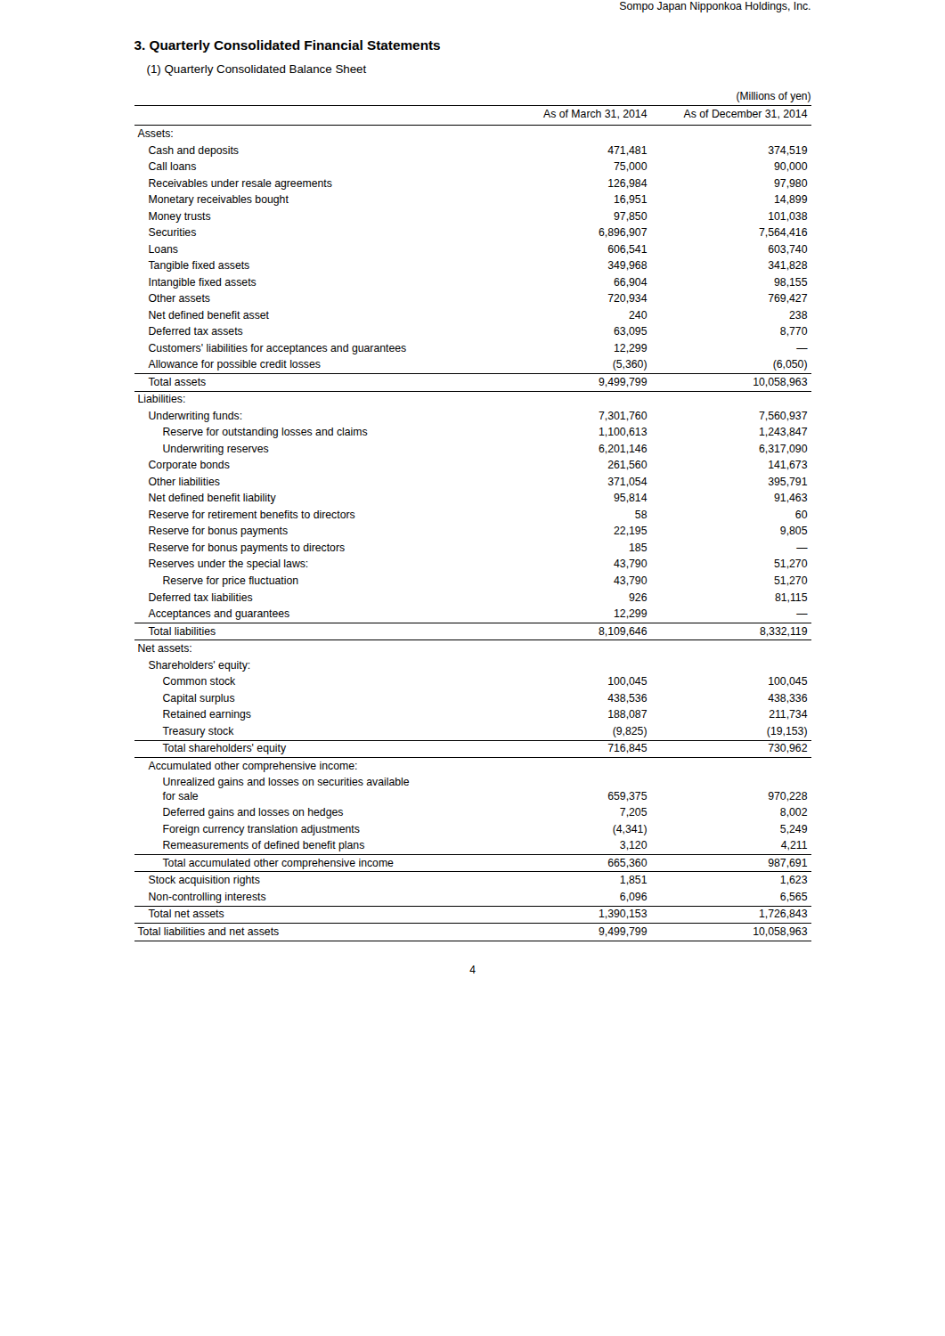Sompo Japan Nipponkoa Holdings, Inc.
3. Quarterly Consolidated Financial Statements
(1) Quarterly Consolidated Balance Sheet
(Millions of yen)
| | As of March 31, 2014 | As of December 31, 2014 |
| --- | --- | --- |
| Assets: | | |
| Cash and deposits | 471,481 | 374,519 |
| Call loans | 75,000 | 90,000 |
| Receivables under resale agreements | 126,984 | 97,980 |
| Monetary receivables bought | 16,951 | 14,899 |
| Money trusts | 97,850 | 101,038 |
| Securities | 6,896,907 | 7,564,416 |
| Loans | 606,541 | 603,740 |
| Tangible fixed assets | 349,968 | 341,828 |
| Intangible fixed assets | 66,904 | 98,155 |
| Other assets | 720,934 | 769,427 |
| Net defined benefit asset | 240 | 238 |
| Deferred tax assets | 63,095 | 8,770 |
| Customers' liabilities for acceptances and guarantees | 12,299 | — |
| Allowance for possible credit losses | (5,360) | (6,050) |
| Total assets | 9,499,799 | 10,058,963 |
| Liabilities: | | |
| Underwriting funds: | 7,301,760 | 7,560,937 |
| Reserve for outstanding losses and claims | 1,100,613 | 1,243,847 |
| Underwriting reserves | 6,201,146 | 6,317,090 |
| Corporate bonds | 261,560 | 141,673 |
| Other liabilities | 371,054 | 395,791 |
| Net defined benefit liability | 95,814 | 91,463 |
| Reserve for retirement benefits to directors | 58 | 60 |
| Reserve for bonus payments | 22,195 | 9,805 |
| Reserve for bonus payments to directors | 185 | — |
| Reserves under the special laws: | 43,790 | 51,270 |
| Reserve for price fluctuation | 43,790 | 51,270 |
| Deferred tax liabilities | 926 | 81,115 |
| Acceptances and guarantees | 12,299 | — |
| Total liabilities | 8,109,646 | 8,332,119 |
| Net assets: | | |
| Shareholders' equity: | | |
| Common stock | 100,045 | 100,045 |
| Capital surplus | 438,536 | 438,336 |
| Retained earnings | 188,087 | 211,734 |
| Treasury stock | (9,825) | (19,153) |
| Total shareholders' equity | 716,845 | 730,962 |
| Accumulated other comprehensive income: | | |
| Unrealized gains and losses on securities available for sale | 659,375 | 970,228 |
| Deferred gains and losses on hedges | 7,205 | 8,002 |
| Foreign currency translation adjustments | (4,341) | 5,249 |
| Remeasurements of defined benefit plans | 3,120 | 4,211 |
| Total accumulated other comprehensive income | 665,360 | 987,691 |
| Stock acquisition rights | 1,851 | 1,623 |
| Non-controlling interests | 6,096 | 6,565 |
| Total net assets | 1,390,153 | 1,726,843 |
| Total liabilities and net assets | 9,499,799 | 10,058,963 |
4